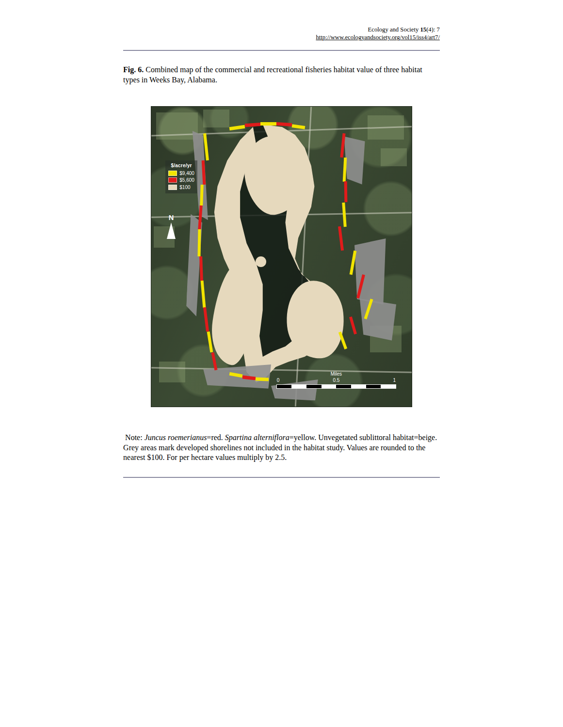Ecology and Society 15(4): 7
http://www.ecologyandsociety.org/vol15/iss4/art7/
Fig. 6. Combined map of the commercial and recreational fisheries habitat value of three habitat types in Weeks Bay, Alabama.
$/acre/yr
$9,400
$5,600
$100
N
Miles
00.51
Note: Juncus roemerianus=red. Spartina alterniflora=yellow. Unvegetated sublittoral habitat=beige. Grey areas mark developed shorelines not included in the habitat study. Values are rounded to the nearest $100. For per hectare values multiply by 2.5.